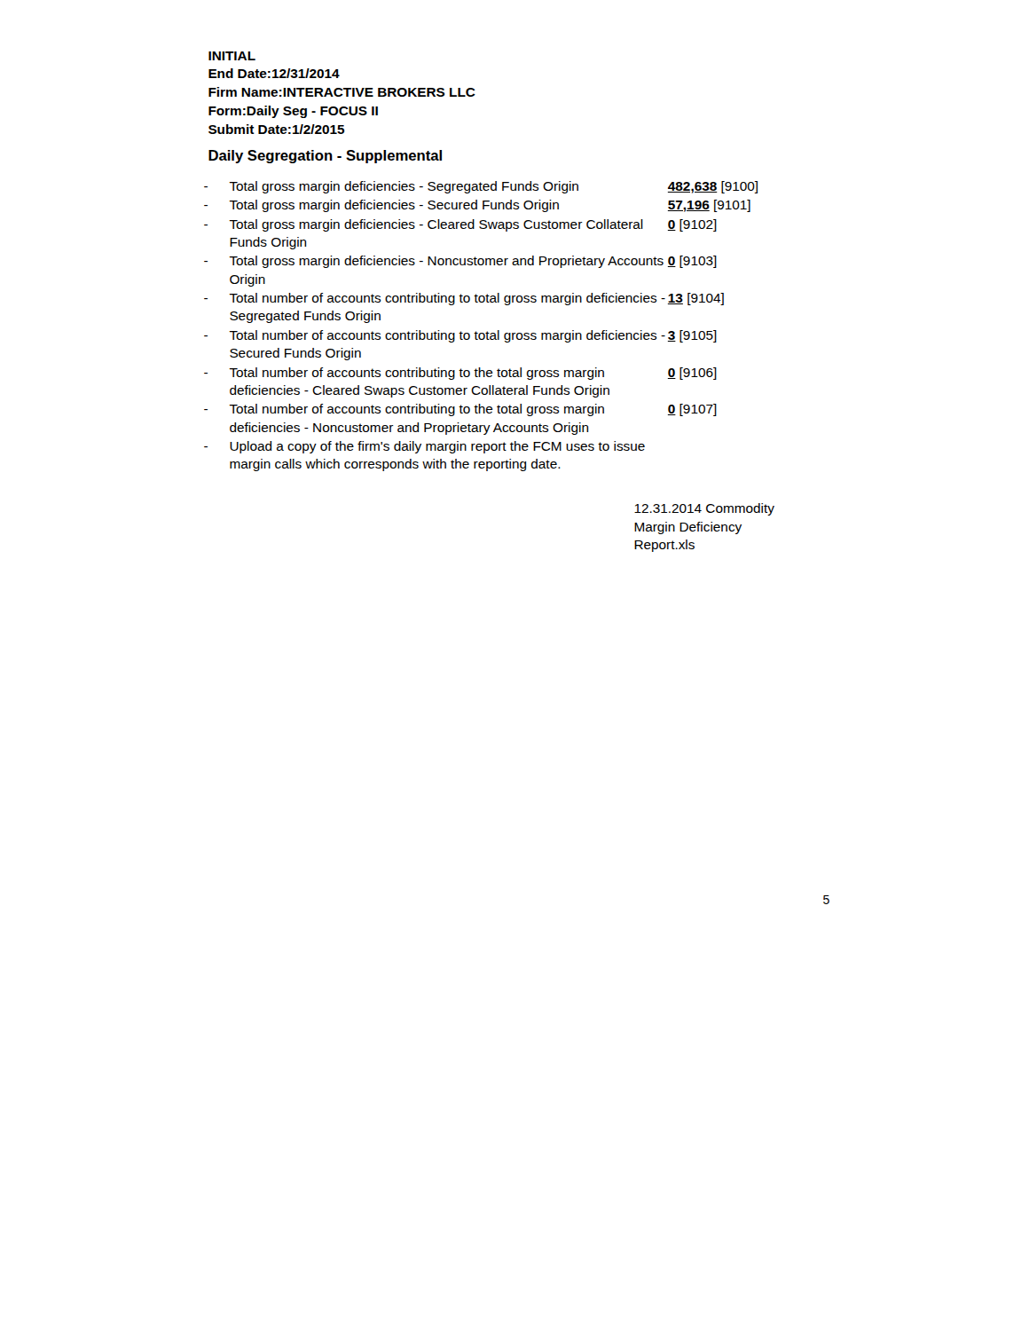INITIAL
End Date:12/31/2014
Firm Name:INTERACTIVE BROKERS LLC
Form:Daily Seg - FOCUS II
Submit Date:1/2/2015
Daily Segregation - Supplemental
| - | Total gross margin deficiencies - Segregated Funds Origin | 482,638 [9100] |
| - | Total gross margin deficiencies - Secured Funds Origin | 57,196 [9101] |
| - | Total gross margin deficiencies - Cleared Swaps Customer Collateral Funds Origin | 0 [9102] |
| - | Total gross margin deficiencies - Noncustomer and Proprietary Accounts Origin | 0 [9103] |
| - | Total number of accounts contributing to total gross margin deficiencies - Segregated Funds Origin | 13 [9104] |
| - | Total number of accounts contributing to total gross margin deficiencies - Secured Funds Origin | 3 [9105] |
| - | Total number of accounts contributing to the total gross margin deficiencies - Cleared Swaps Customer Collateral Funds Origin | 0 [9106] |
| - | Total number of accounts contributing to the total gross margin deficiencies - Noncustomer and Proprietary Accounts Origin | 0 [9107] |
| - | Upload a copy of the firm's daily margin report the FCM uses to issue margin calls which corresponds with the reporting date. | |
12.31.2014 Commodity Margin Deficiency Report.xls
5